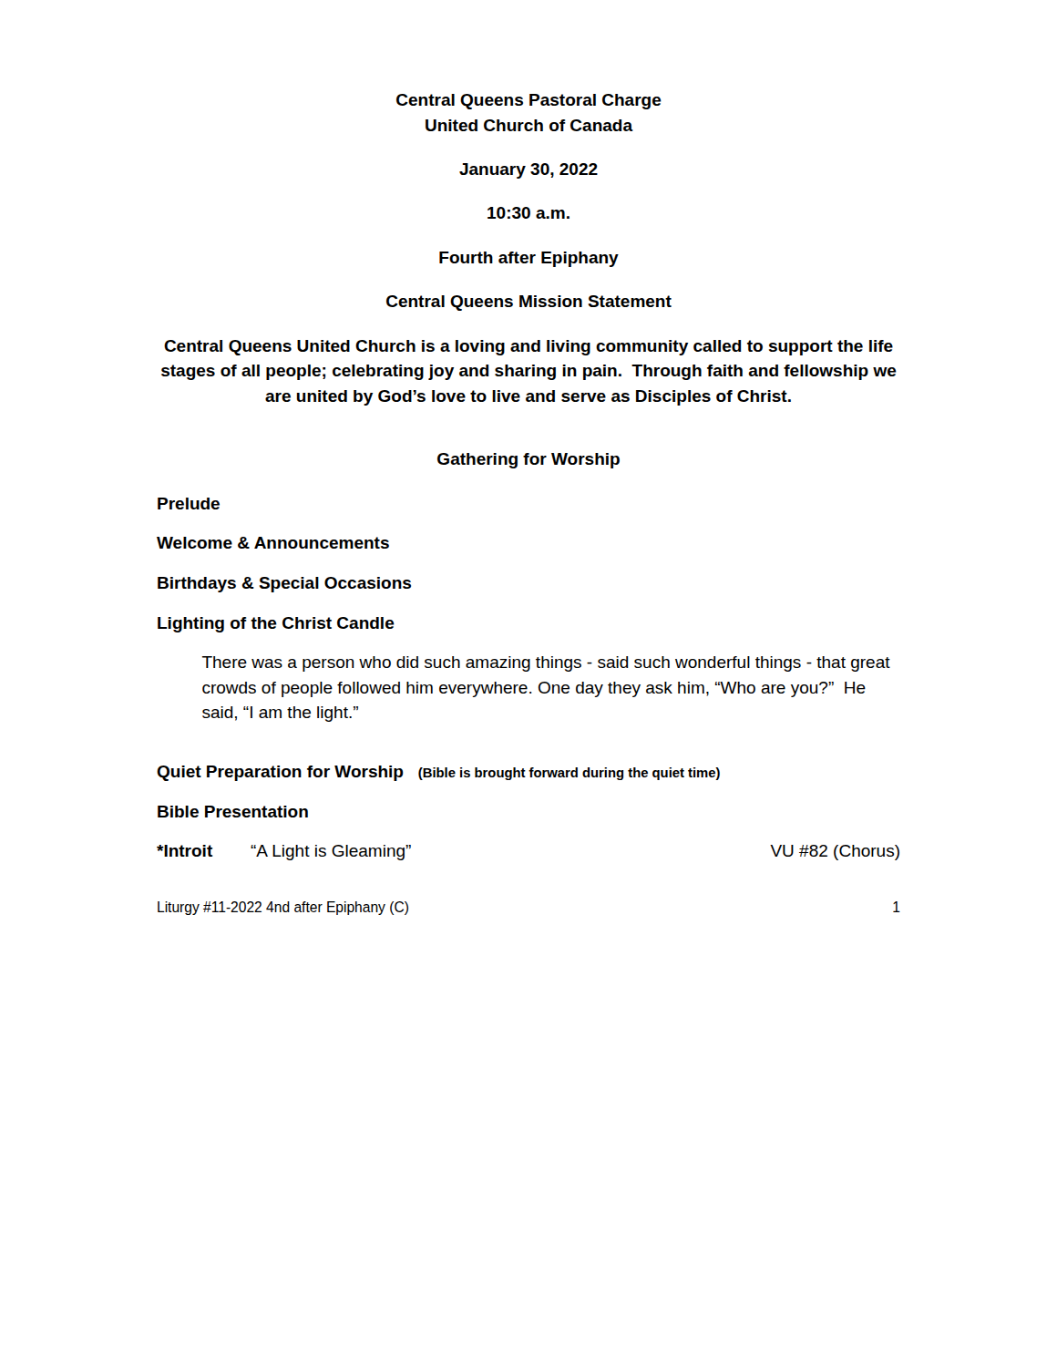Central Queens Pastoral Charge
United Church of Canada
January 30, 2022
10:30 a.m.
Fourth after Epiphany
Central Queens Mission Statement
Central Queens United Church is a loving and living community called to support the life stages of all people; celebrating joy and sharing in pain. Through faith and fellowship we are united by God’s love to live and serve as Disciples of Christ.
Gathering for Worship
Prelude
Welcome & Announcements
Birthdays & Special Occasions
Lighting of the Christ Candle
There was a person who did such amazing things - said such wonderful things - that great crowds of people followed him everywhere. One day they ask him, “Who are you?” He said, “I am the light.”
Quiet Preparation for Worship (Bible is brought forward during the quiet time)
Bible Presentation
*Introit “A Light is Gleaming” VU #82 (Chorus)
Liturgy #11-2022 4nd after Epiphany (C) 1